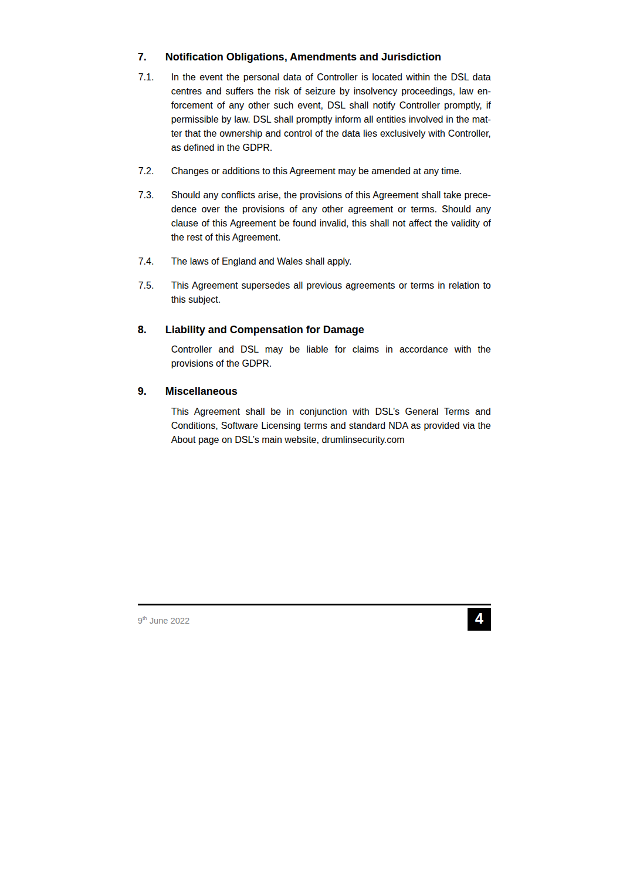7. Notification Obligations, Amendments and Jurisdiction
7.1.
In the event the personal data of Controller is located within the DSL data centres and suffers the risk of seizure by insolvency proceedings, law enforcement of any other such event, DSL shall notify Controller promptly, if permissible by law. DSL shall promptly inform all entities involved in the matter that the ownership and control of the data lies exclusively with Controller, as defined in the GDPR.
7.2.
Changes or additions to this Agreement may be amended at any time.
7.3.
Should any conflicts arise, the provisions of this Agreement shall take precedence over the provisions of any other agreement or terms. Should any clause of this Agreement be found invalid, this shall not affect the validity of the rest of this Agreement.
7.4.
The laws of England and Wales shall apply.
7.5.
This Agreement supersedes all previous agreements or terms in relation to this subject.
8. Liability and Compensation for Damage
Controller and DSL may be liable for claims in accordance with the provisions of the GDPR.
9. Miscellaneous
This Agreement shall be in conjunction with DSL’s General Terms and Conditions, Software Licensing terms and standard NDA as provided via the About page on DSL’s main website, drumlinsecurity.com
9th June 2022
4